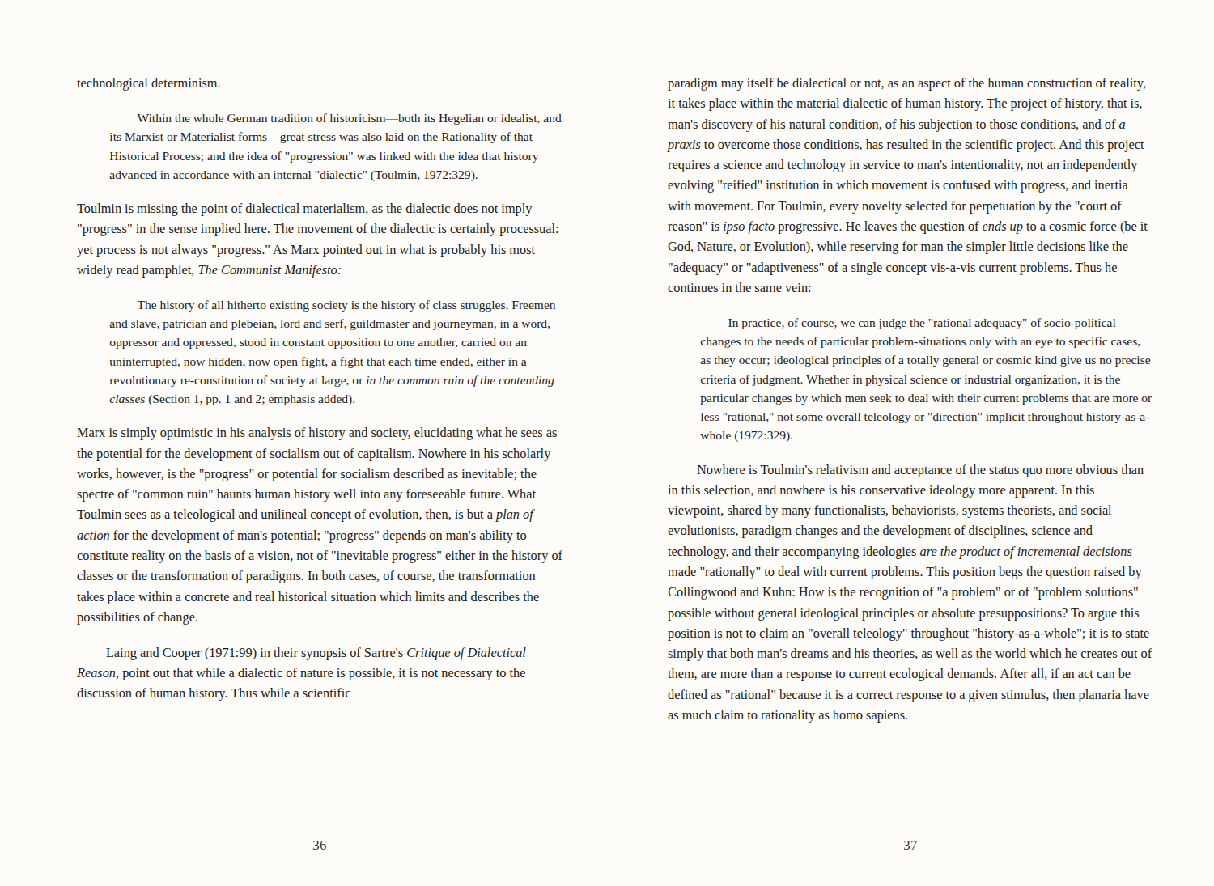technological determinism.
Within the whole German tradition of historicism—both its Hegelian or idealist, and its Marxist or Materialist forms—great stress was also laid on the Rationality of that Historical Process; and the idea of "progression" was linked with the idea that history advanced in accordance with an internal "dialectic" (Toulmin, 1972:329).
Toulmin is missing the point of dialectical materialism, as the dialectic does not imply "progress" in the sense implied here. The movement of the dialectic is certainly processual: yet process is not always "progress." As Marx pointed out in what is probably his most widely read pamphlet, The Communist Manifesto:
The history of all hitherto existing society is the history of class struggles. Freemen and slave, patrician and plebeian, lord and serf, guildmaster and journeyman, in a word, oppressor and oppressed, stood in constant opposition to one another, carried on an uninterrupted, now hidden, now open fight, a fight that each time ended, either in a revolutionary re-constitution of society at large, or in the common ruin of the contending classes (Section 1, pp. 1 and 2; emphasis added).
Marx is simply optimistic in his analysis of history and society, elucidating what he sees as the potential for the development of socialism out of capitalism. Nowhere in his scholarly works, however, is the "progress" or potential for socialism described as inevitable; the spectre of "common ruin" haunts human history well into any foreseeable future. What Toulmin sees as a teleological and unilineal concept of evolution, then, is but a plan of action for the development of man's potential; "progress" depends on man's ability to constitute reality on the basis of a vision, not of "inevitable progress" either in the history of classes or the transformation of paradigms. In both cases, of course, the transformation takes place within a concrete and real historical situation which limits and describes the possibilities of change.
Laing and Cooper (1971:99) in their synopsis of Sartre's Critique of Dialectical Reason, point out that while a dialectic of nature is possible, it is not necessary to the discussion of human history. Thus while a scientific
36
paradigm may itself be dialectical or not, as an aspect of the human construction of reality, it takes place within the material dialectic of human history. The project of history, that is, man's discovery of his natural condition, of his subjection to those conditions, and of a praxis to overcome those conditions, has resulted in the scientific project. And this project requires a science and technology in service to man's intentionality, not an independently evolving "reified" institution in which movement is confused with progress, and inertia with movement. For Toulmin, every novelty selected for perpetuation by the "court of reason" is ipso facto progressive. He leaves the question of ends up to a cosmic force (be it God, Nature, or Evolution), while reserving for man the simpler little decisions like the "adequacy" or "adaptiveness" of a single concept vis-a-vis current problems. Thus he continues in the same vein:
In practice, of course, we can judge the "rational adequacy" of socio-political changes to the needs of particular problem-situations only with an eye to specific cases, as they occur; ideological principles of a totally general or cosmic kind give us no precise criteria of judgment. Whether in physical science or industrial organization, it is the particular changes by which men seek to deal with their current problems that are more or less "rational," not some overall teleology or "direction" implicit throughout history-as-a-whole (1972:329).
Nowhere is Toulmin's relativism and acceptance of the status quo more obvious than in this selection, and nowhere is his conservative ideology more apparent. In this viewpoint, shared by many functionalists, behaviorists, systems theorists, and social evolutionists, paradigm changes and the development of disciplines, science and technology, and their accompanying ideologies are the product of incremental decisions made "rationally" to deal with current problems. This position begs the question raised by Collingwood and Kuhn: How is the recognition of "a problem" or of "problem solutions" possible without general ideological principles or absolute presuppositions? To argue this position is not to claim an "overall teleology" throughout "history-as-a-whole"; it is to state simply that both man's dreams and his theories, as well as the world which he creates out of them, are more than a response to current ecological demands. After all, if an act can be defined as "rational" because it is a correct response to a given stimulus, then planaria have as much claim to rationality as homo sapiens.
37